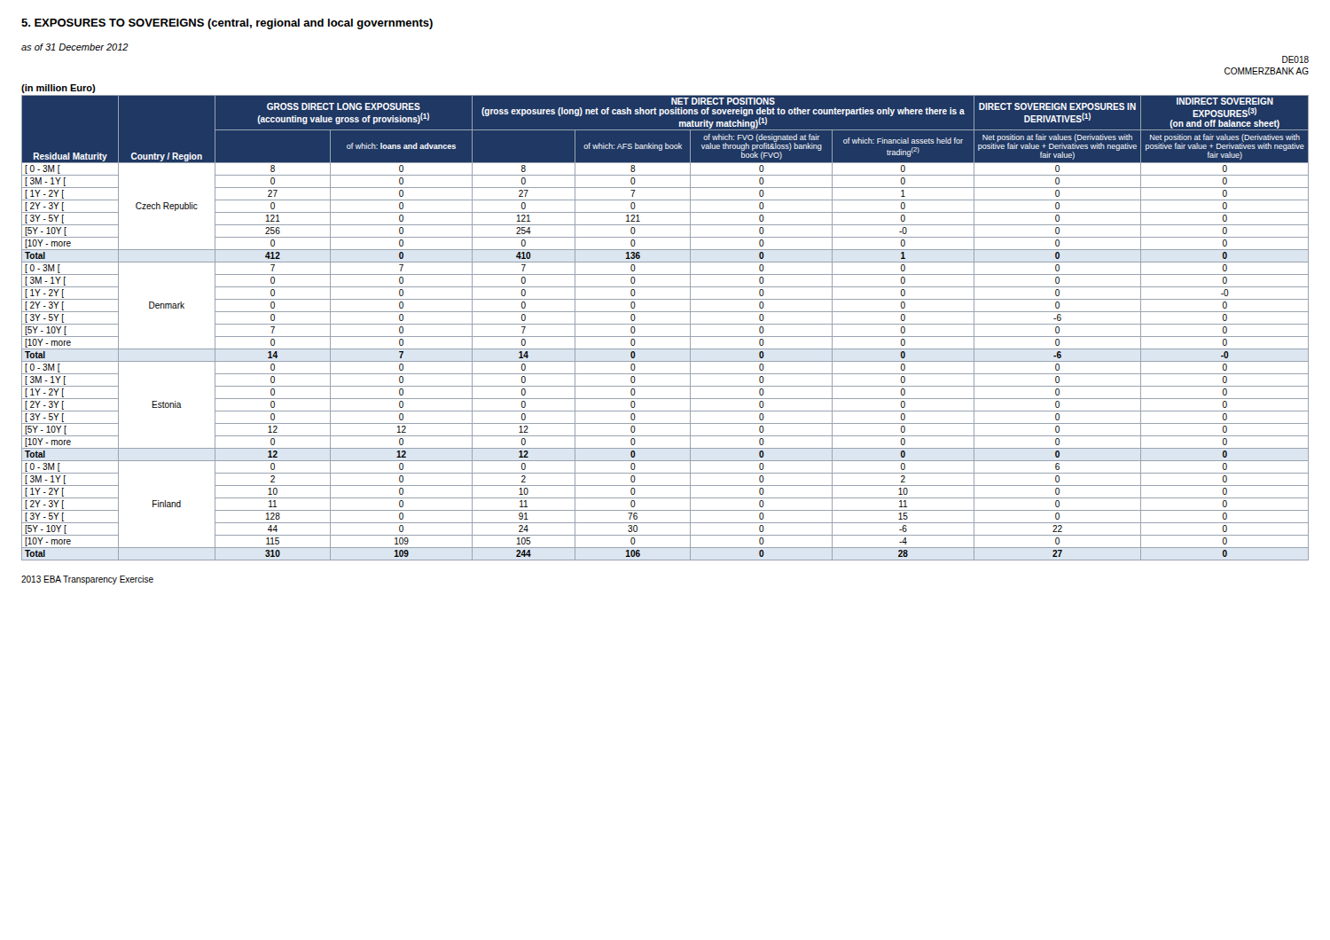5. EXPOSURES TO SOVEREIGNS (central, regional and local governments)
as of 31 December 2012
DE018
COMMERZBANK AG
(in million Euro)
| Residual Maturity | Country / Region | GROSS DIRECT LONG EXPOSURES (accounting value gross of provisions) (1) | NET DIRECT POSITIONS (gross exposures (long) net of cash short positions of sovereign debt to other counterparties only where there is a maturity matching) (1) | DIRECT SOVEREIGN EXPOSURES IN DERIVATIVES (1) | INDIRECT SOVEREIGN EXPOSURES (3) (on and off balance sheet) |
| --- | --- | --- | --- | --- | --- |
| | of which: loans and advances | | of which: AFS banking book | of which: FVO (designated at fair value through profit&loss) banking book (FVO) | of which: Financial assets held for trading (2) | Net position at fair values (Derivatives with positive fair value + Derivatives with negative fair value) | Net position at fair values (Derivatives with positive fair value + Derivatives with negative fair value) |
| [ 0 - 3M [ | Czech Republic | 8 | 0 | 8 | 8 | 0 | 0 | 0 | 0 |
| [ 3M - 1Y [ | 0 | 0 | 0 | 0 | 0 | 0 | 0 | 0 |
| [ 1Y - 2Y [ | 27 | 0 | 27 | 7 | 0 | 1 | 0 | 0 |
| [ 2Y - 3Y [ | 0 | 0 | 0 | 0 | 0 | 0 | 0 | 0 |
| [ 3Y - 5Y [ | 121 | 0 | 121 | 121 | 0 | 0 | 0 | 0 |
| [5Y - 10Y [ | 256 | 0 | 254 | 0 | 0 | -0 | 0 | 0 |
| [10Y - more | 0 | 0 | 0 | 0 | 0 | 0 | 0 | 0 |
| Total | | 412 | 0 | 410 | 136 | 0 | 1 | 0 | 0 |
| [ 0 - 3M [ | Denmark | 7 | 7 | 7 | 0 | 0 | 0 | 0 | 0 |
| [ 3M - 1Y [ | 0 | 0 | 0 | 0 | 0 | 0 | 0 | 0 |
| [ 1Y - 2Y [ | 0 | 0 | 0 | 0 | 0 | 0 | 0 | -0 |
| [ 2Y - 3Y [ | 0 | 0 | 0 | 0 | 0 | 0 | 0 | 0 |
| [ 3Y - 5Y [ | 0 | 0 | 0 | 0 | 0 | 0 | -6 | 0 |
| [5Y - 10Y [ | 7 | 0 | 7 | 0 | 0 | 0 | 0 | 0 |
| [10Y - more | 0 | 0 | 0 | 0 | 0 | 0 | 0 | 0 |
| Total | | 14 | 7 | 14 | 0 | 0 | 0 | -6 | -0 |
| [ 0 - 3M [ | Estonia | 0 | 0 | 0 | 0 | 0 | 0 | 0 | 0 |
| [ 3M - 1Y [ | 0 | 0 | 0 | 0 | 0 | 0 | 0 | 0 |
| [ 1Y - 2Y [ | 0 | 0 | 0 | 0 | 0 | 0 | 0 | 0 |
| [ 2Y - 3Y [ | 0 | 0 | 0 | 0 | 0 | 0 | 0 | 0 |
| [ 3Y - 5Y [ | 0 | 0 | 0 | 0 | 0 | 0 | 0 | 0 |
| [5Y - 10Y [ | 12 | 12 | 12 | 0 | 0 | 0 | 0 | 0 |
| [10Y - more | 0 | 0 | 0 | 0 | 0 | 0 | 0 | 0 |
| Total | | 12 | 12 | 12 | 0 | 0 | 0 | 0 | 0 |
| [ 0 - 3M [ | Finland | 0 | 0 | 0 | 0 | 0 | 0 | 6 | 0 |
| [ 3M - 1Y [ | 2 | 0 | 2 | 0 | 0 | 2 | 0 | 0 |
| [ 1Y - 2Y [ | 10 | 0 | 10 | 0 | 0 | 10 | 0 | 0 |
| [ 2Y - 3Y [ | 11 | 0 | 11 | 0 | 0 | 11 | 0 | 0 |
| [ 3Y - 5Y [ | 128 | 0 | 91 | 76 | 0 | 15 | 0 | 0 |
| [5Y - 10Y [ | 44 | 0 | 24 | 30 | 0 | -6 | 22 | 0 |
| [10Y - more | 115 | 109 | 105 | 0 | 0 | -4 | 0 | 0 |
| Total | | 310 | 109 | 244 | 106 | 0 | 28 | 27 | 0 |
2013 EBA Transparency Exercise